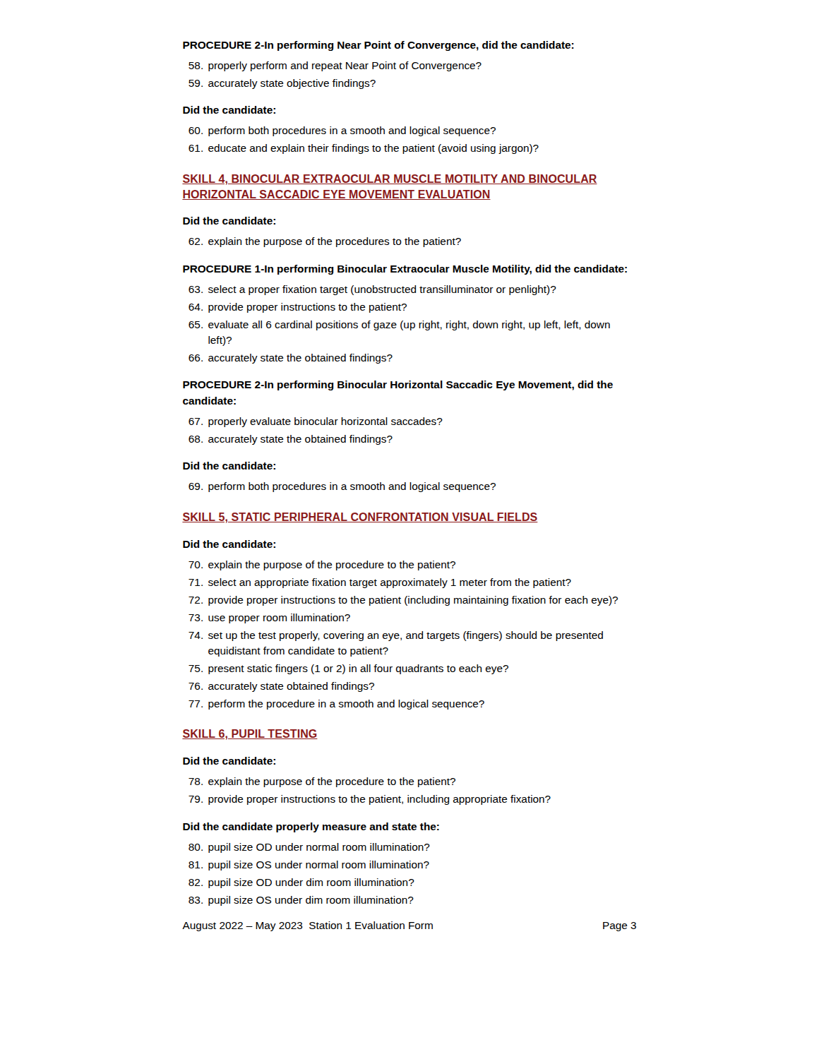PROCEDURE 2-In performing Near Point of Convergence, did the candidate:
58. properly perform and repeat Near Point of Convergence?
59. accurately state objective findings?
Did the candidate:
60. perform both procedures in a smooth and logical sequence?
61. educate and explain their findings to the patient (avoid using jargon)?
SKILL 4, BINOCULAR EXTRAOCULAR MUSCLE MOTILITY AND BINOCULAR HORIZONTAL SACCADIC EYE MOVEMENT EVALUATION
Did the candidate:
62. explain the purpose of the procedures to the patient?
PROCEDURE 1-In performing Binocular Extraocular Muscle Motility, did the candidate:
63. select a proper fixation target (unobstructed transilluminator or penlight)?
64. provide proper instructions to the patient?
65. evaluate all 6 cardinal positions of gaze (up right, right, down right, up left, left, down left)?
66. accurately state the obtained findings?
PROCEDURE 2-In performing Binocular Horizontal Saccadic Eye Movement, did the candidate:
67. properly evaluate binocular horizontal saccades?
68. accurately state the obtained findings?
Did the candidate:
69. perform both procedures in a smooth and logical sequence?
SKILL 5, STATIC PERIPHERAL CONFRONTATION VISUAL FIELDS
Did the candidate:
70. explain the purpose of the procedure to the patient?
71. select an appropriate fixation target approximately 1 meter from the patient?
72. provide proper instructions to the patient (including maintaining fixation for each eye)?
73. use proper room illumination?
74. set up the test properly, covering an eye, and targets (fingers) should be presented equidistant from candidate to patient?
75. present static fingers (1 or 2) in all four quadrants to each eye?
76. accurately state obtained findings?
77. perform the procedure in a smooth and logical sequence?
SKILL 6, PUPIL TESTING
Did the candidate:
78. explain the purpose of the procedure to the patient?
79. provide proper instructions to the patient, including appropriate fixation?
Did the candidate properly measure and state the:
80. pupil size OD under normal room illumination?
81. pupil size OS under normal room illumination?
82. pupil size OD under dim room illumination?
83. pupil size OS under dim room illumination?
August 2022 – May 2023 Station 1 Evaluation Form Page 3